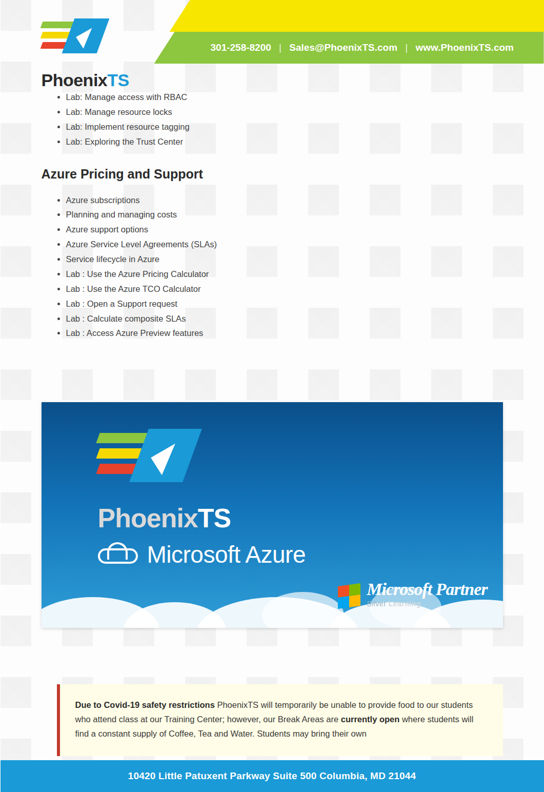PhoenixTS
301-258-8200 | Sales@PhoenixTS.com | www.PhoenixTS.com
Lab: Manage access with RBAC
Lab: Manage resource locks
Lab: Implement resource tagging
Lab: Exploring the Trust Center
Azure Pricing and Support
Azure subscriptions
Planning and managing costs
Azure support options
Azure Service Level Agreements (SLAs)
Service lifecycle in Azure
Lab : Use the Azure Pricing Calculator
Lab : Use the Azure TCO Calculator
Lab : Open a Support request
Lab : Calculate composite SLAs
Lab : Access Azure Preview features
PhoenixTS
Microsoft Azure
Microsoft Partner
Silver Learning
Due to Covid-19 safety restrictions PhoenixTS will temporarily be unable to provide food to our students who attend class at our Training Center; however, our Break Areas are currently open where students will find a constant supply of Coffee, Tea and Water. Students may bring their own
10420 Little Patuxent Parkway Suite 500 Columbia, MD 21044